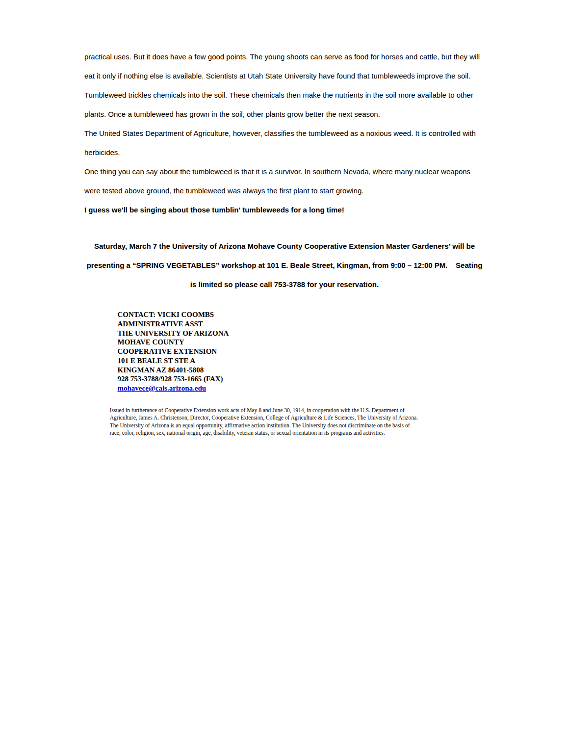practical uses. But it does have a few good points. The young shoots can serve as food for horses and cattle, but they will eat it only if nothing else is available. Scientists at Utah State University have found that tumbleweeds improve the soil. Tumbleweed trickles chemicals into the soil. These chemicals then make the nutrients in the soil more available to other plants. Once a tumbleweed has grown in the soil, other plants grow better the next season.
The United States Department of Agriculture, however, classifies the tumbleweed as a noxious weed. It is controlled with herbicides.
One thing you can say about the tumbleweed is that it is a survivor. In southern Nevada, where many nuclear weapons were tested above ground, the tumbleweed was always the first plant to start growing.
I guess we'll be singing about those tumblin' tumbleweeds for a long time!
Saturday, March 7 the University of Arizona Mohave County Cooperative Extension Master Gardeners’ will be presenting a “SPRING VEGETABLES” workshop at 101 E. Beale Street, Kingman, from 9:00 – 12:00 PM. Seating is limited so please call 753-3788 for your reservation.
CONTACT: VICKI COOMBS
ADMINISTRATIVE ASST
THE UNIVERSITY OF ARIZONA
MOHAVE COUNTY
COOPERATIVE EXTENSION
101 E BEALE ST STE A
KINGMAN AZ 86401-5808
928 753-3788/928 753-1665 (FAX)
mohavece@cals.arizona.edu
Issued in furtherance of Cooperative Extension work acts of May 8 and June 30, 1914, in cooperation with the U.S. Department of Agriculture, James A. Christenson, Director, Cooperative Extension, College of Agriculture & Life Sciences, The University of Arizona. The University of Arizona is an equal opportunity, affirmative action institution. The University does not discriminate on the basis of race, color, religion, sex, national origin, age, disability, veteran status, or sexual orientation in its programs and activities.